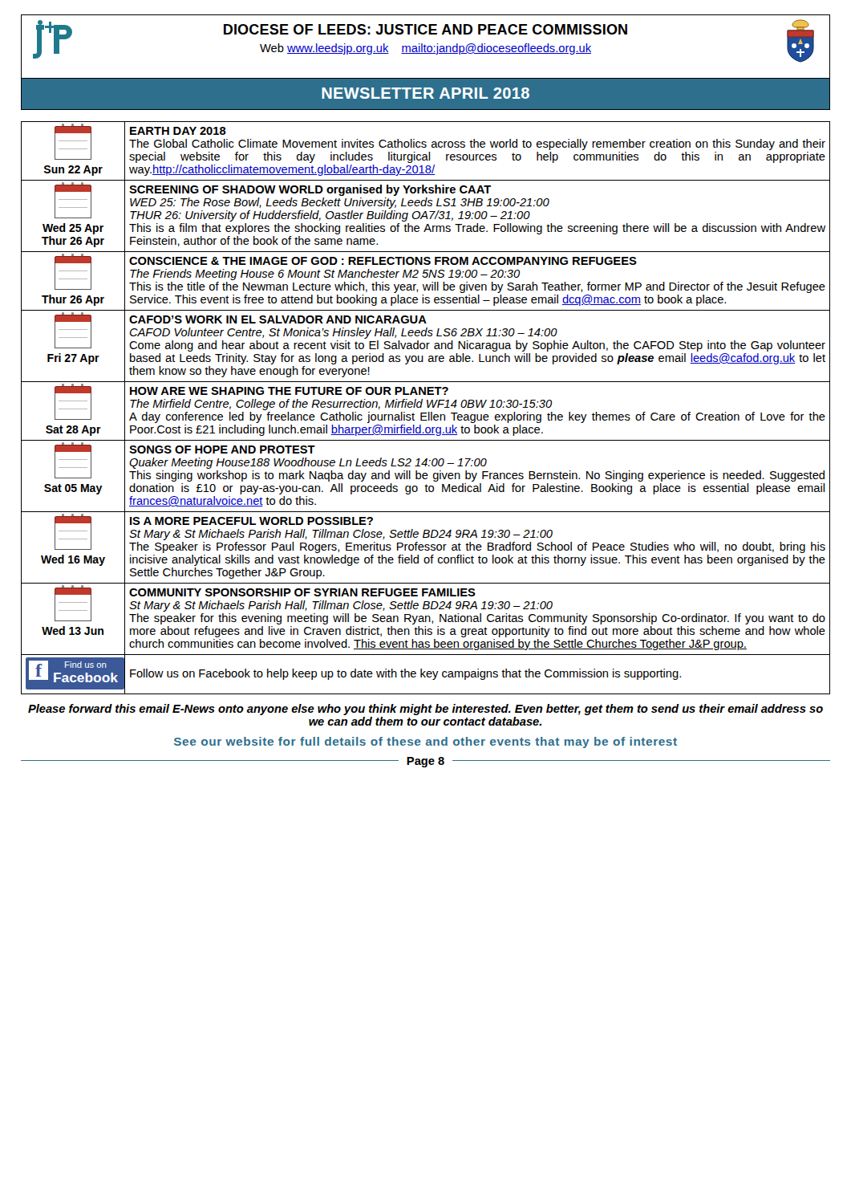DIOCESE OF LEEDS: JUSTICE AND PEACE COMMISSION
Web www.leedsjp.org.uk mailto:jandp@dioceseofleeds.org.uk
NEWSLETTER APRIL 2018
| Sun 22 Apr | Earth Day 2018 The Global Catholic Climate Movement invites Catholics across the world to especially remember creation on this Sunday and their special website for this day includes liturgical resources to help communities do this in an appropriate way. http://catholicclimatemovement.global/earth-day-2018/ |
| Wed 25 Apr Thur 26 Apr | SCREENING OF SHADOW WORLD organised by Yorkshire CAAT WED 25: The Rose Bowl, Leeds Beckett University, Leeds LS1 3HB 19:00-21:00 THUR 26: University of Huddersfield, Oastler Building OA7/31, 19:00 – 21:00 This is a film that explores the shocking realities of the Arms Trade. Following the screening there will be a discussion with Andrew Feinstein, author of the book of the same name. |
| Thur 26 Apr | Conscience & the Image of God : Reflections from Accompanying Refugees The Friends Meeting House 6 Mount St Manchester M2 5NS 19:00 – 20:30 This is the title of the Newman Lecture which, this year, will be given by Sarah Teather, former MP and Director of the Jesuit Refugee Service. This event is free to attend but booking a place is essential – please email dcq@mac.com to book a place. |
| Fri 27 Apr | CAFOD’s work in El Salvador and Nicaragua CAFOD Volunteer Centre, St Monica’s Hinsley Hall, Leeds LS6 2BX 11:30 – 14:00 Come along and hear about a recent visit to El Salvador and Nicaragua by Sophie Aulton, the CAFOD Step into the Gap volunteer based at Leeds Trinity. Stay for as long a period as you are able. Lunch will be provided so please email leeds@cafod.org.uk to let them know so they have enough for everyone! |
| Sat 28 Apr | How are we shaping the future of our planet? The Mirfield Centre, College of the Resurrection, Mirfield WF14 0BW 10:30-15:30 A day conference led by freelance Catholic journalist Ellen Teague exploring the key themes of Care of Creation of Love for the Poor.Cost is £21 including lunch.email bharper@mirfield.org.uk to book a place. |
| Sat 05 May | Songs of Hope and Protest Quaker Meeting House188 Woodhouse Ln Leeds LS2 14:00 – 17:00 This singing workshop is to mark Naqba day and will be given by Frances Bernstein. No Singing experience is needed. Suggested donation is £10 or pay-as-you-can. All proceeds go to Medical Aid for Palestine. Booking a place is essential please email frances@naturalvoice.net to do this. |
| Wed 16 May | Is a more peaceful world possible? St Mary & St Michaels Parish Hall, Tillman Close, Settle BD24 9RA 19:30 – 21:00 The Speaker is Professor Paul Rogers, Emeritus Professor at the Bradford School of Peace Studies who will, no doubt, bring his incisive analytical skills and vast knowledge of the field of conflict to look at this thorny issue. This event has been organised by the Settle Churches Together J&P Group. |
| Wed 13 Jun | Community Sponsorship of Syrian Refugee Families St Mary & St Michaels Parish Hall, Tillman Close, Settle BD24 9RA 19:30 – 21:00 The speaker for this evening meeting will be Sean Ryan, National Caritas Community Sponsorship Co-ordinator. If you want to do more about refugees and live in Craven district, then this is a great opportunity to find out more about this scheme and how whole church communities can become involved. This event has been organised by the Settle Churches Together J&P group. |
| f Find us on Facebook | Follow us on Facebook to help keep up to date with the key campaigns that the Commission is supporting. |
Please forward this email E-News onto anyone else who you think might be interested. Even better, get them to send us their email address so we can add them to our contact database.
See our website for full details of these and other events that may be of interest
Page 8